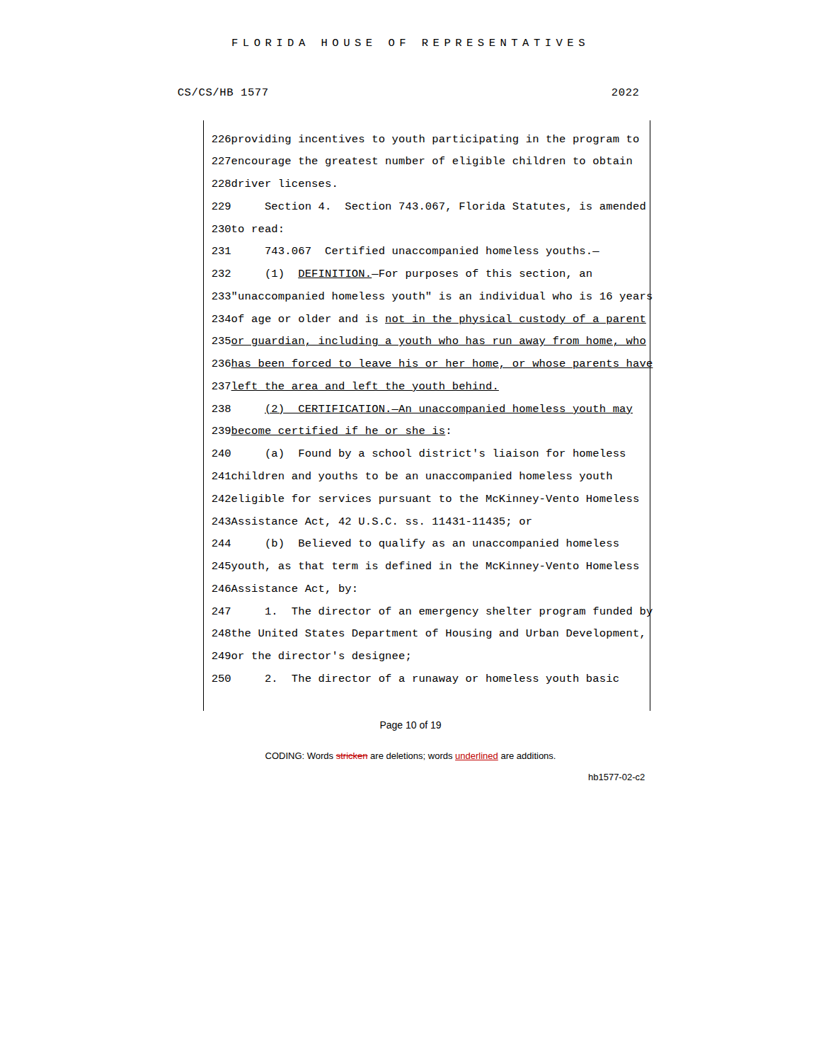FLORIDA HOUSE OF REPRESENTATIVES
CS/CS/HB 1577 2022
| 226 | providing incentives to youth participating in the program to |
| 227 | encourage the greatest number of eligible children to obtain |
| 228 | driver licenses. |
| 229 | Section 4. Section 743.067, Florida Statutes, is amended |
| 230 | to read: |
| 231 | 743.067 Certified unaccompanied homeless youths.— |
| 232 | (1) DEFINITION. —For purposes of this section, an |
| 233 | "unaccompanied homeless youth" is an individual who is 16 years |
| 234 | of age or older and is not in the physical custody of a parent |
| 235 | or guardian, including a youth who has run away from home, who |
| 236 | has been forced to leave his or her home, or whose parents have |
| 237 | left the area and left the youth behind. |
| 238 | (2) CERTIFICATION.—An unaccompanied homeless youth may |
| 239 | become certified if he or she is : |
| 240 | (a) Found by a school district's liaison for homeless |
| 241 | children and youths to be an unaccompanied homeless youth |
| 242 | eligible for services pursuant to the McKinney-Vento Homeless |
| 243 | Assistance Act, 42 U.S.C. ss. 11431-11435; or |
| 244 | (b) Believed to qualify as an unaccompanied homeless |
| 245 | youth, as that term is defined in the McKinney-Vento Homeless |
| 246 | Assistance Act, by: |
| 247 | 1. The director of an emergency shelter program funded by |
| 248 | the United States Department of Housing and Urban Development, |
| 249 | or the director's designee; |
| 250 | 2. The director of a runaway or homeless youth basic |
Page 10 of 19
CODING: Words stricken are deletions; words underlined are additions.
hb1577-02-c2